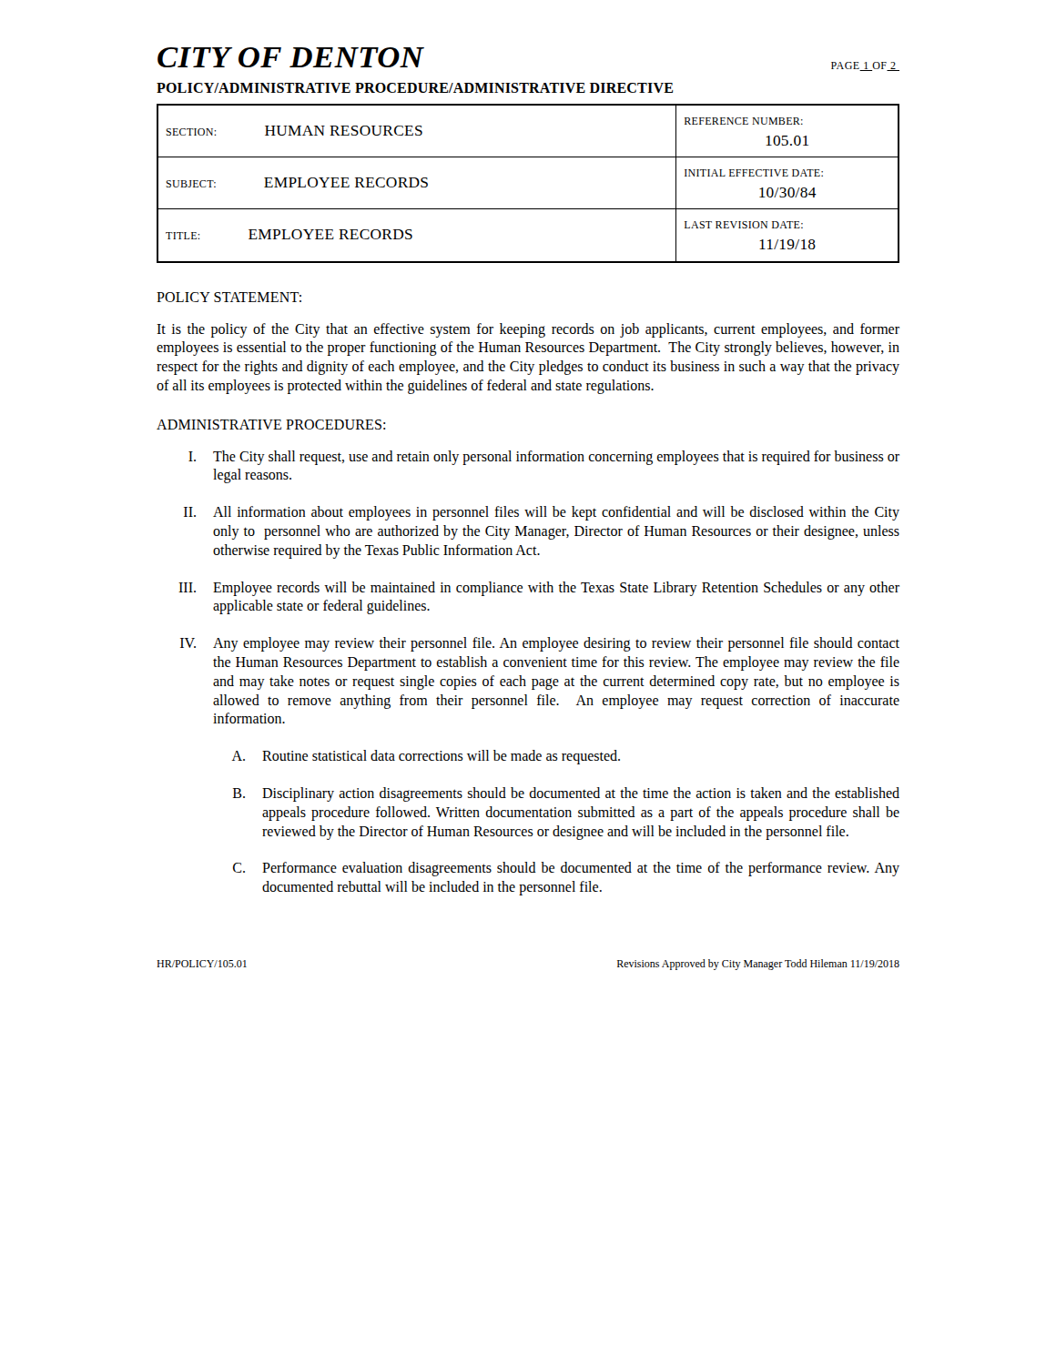CITY OF DENTON
PAGE 1 OF 2
POLICY/ADMINISTRATIVE PROCEDURE/ADMINISTRATIVE DIRECTIVE
| SECTION: HUMAN RESOURCES | REFERENCE NUMBER: 105.01 |
| SUBJECT: EMPLOYEE RECORDS | INITIAL EFFECTIVE DATE: 10/30/84 |
| TITLE: EMPLOYEE RECORDS | LAST REVISION DATE: 11/19/18 |
POLICY STATEMENT:
It is the policy of the City that an effective system for keeping records on job applicants, current employees, and former employees is essential to the proper functioning of the Human Resources Department. The City strongly believes, however, in respect for the rights and dignity of each employee, and the City pledges to conduct its business in such a way that the privacy of all its employees is protected within the guidelines of federal and state regulations.
ADMINISTRATIVE PROCEDURES:
The City shall request, use and retain only personal information concerning employees that is required for business or legal reasons.
All information about employees in personnel files will be kept confidential and will be disclosed within the City only to personnel who are authorized by the City Manager, Director of Human Resources or their designee, unless otherwise required by the Texas Public Information Act.
Employee records will be maintained in compliance with the Texas State Library Retention Schedules or any other applicable state or federal guidelines.
Any employee may review their personnel file. An employee desiring to review their personnel file should contact the Human Resources Department to establish a convenient time for this review. The employee may review the file and may take notes or request single copies of each page at the current determined copy rate, but no employee is allowed to remove anything from their personnel file. An employee may request correction of inaccurate information.
Routine statistical data corrections will be made as requested.
Disciplinary action disagreements should be documented at the time the action is taken and the established appeals procedure followed. Written documentation submitted as a part of the appeals procedure shall be reviewed by the Director of Human Resources or designee and will be included in the personnel file.
Performance evaluation disagreements should be documented at the time of the performance review. Any documented rebuttal will be included in the personnel file.
HR/POLICY/105.01
Revisions Approved by City Manager Todd Hileman 11/19/2018